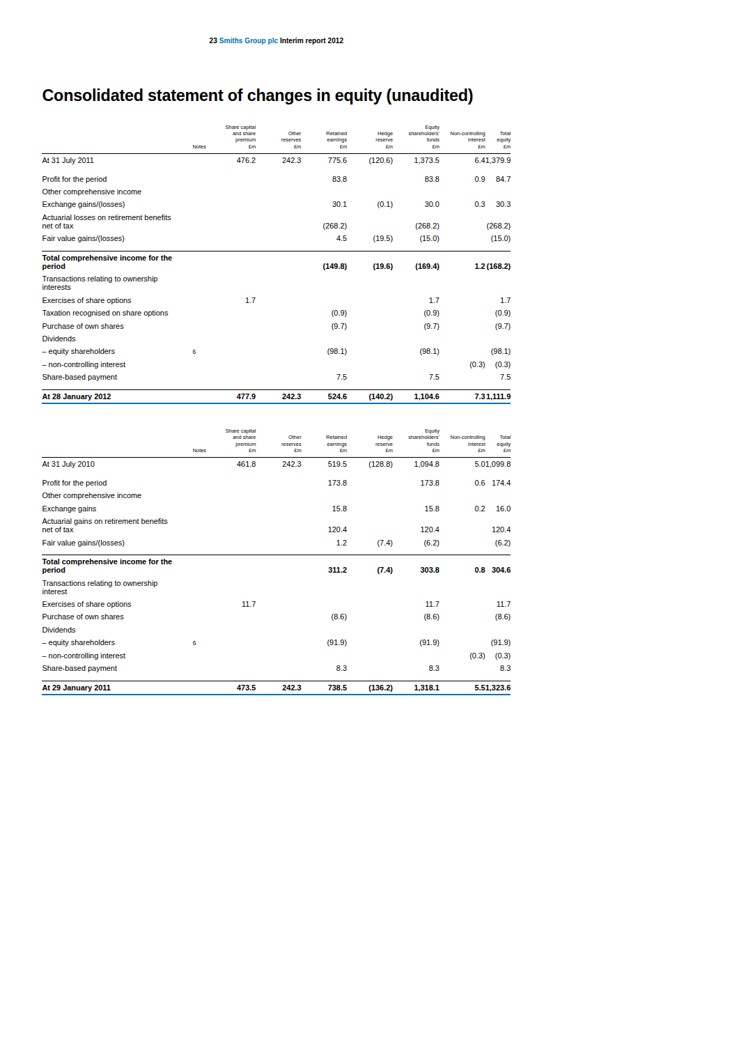23 Smiths Group plc Interim report 2012
Consolidated statement of changes in equity (unaudited)
| | Notes | Share capital and share premium £m | Other reserves £m | Retained earnings £m | Hedge reserve £m | Equity shareholders' funds £m | Non-controlling Interest £m | Total equity £m |
| --- | --- | --- | --- | --- | --- | --- | --- | --- |
| At 31 July 2011 | | 476.2 | 242.3 | 775.6 | (120.6) | 1,373.5 | 6.4 | 1,379.9 |
| Profit for the period | | | | 83.8 | | 83.8 | 0.9 | 84.7 |
| Other comprehensive income | | | | | | | | |
| Exchange gains/(losses) | | | | 30.1 | (0.1) | 30.0 | 0.3 | 30.3 |
| Actuarial losses on retirement benefits net of tax | | | | (268.2) | | (268.2) | | (268.2) |
| Fair value gains/(losses) | | | | 4.5 | (19.5) | (15.0) | | (15.0) |
| Total comprehensive income for the period | | | | (149.8) | (19.6) | (169.4) | 1.2 | (168.2) |
| Transactions relating to ownership interests | | | | | | | | |
| Exercises of share options | | 1.7 | | | | 1.7 | | 1.7 |
| Taxation recognised on share options | | | | (0.9) | | (0.9) | | (0.9) |
| Purchase of own shares | | | | (9.7) | | (9.7) | | (9.7) |
| Dividends | | | | | | | | |
| – equity shareholders | 6 | | | (98.1) | | (98.1) | | (98.1) |
| – non-controlling interest | | | | | | | (0.3) | (0.3) |
| Share-based payment | | | | 7.5 | | 7.5 | | 7.5 |
| At 28 January 2012 | | 477.9 | 242.3 | 524.6 | (140.2) | 1,104.6 | 7.3 | 1,111.9 |
| | Notes | Share capital and share premium £m | Other reserves £m | Retained earnings £m | Hedge reserve £m | Equity shareholders' funds £m | Non-controlling Interest £m | Total equity £m |
| --- | --- | --- | --- | --- | --- | --- | --- | --- |
| At 31 July 2010 | | 461.8 | 242.3 | 519.5 | (128.8) | 1,094.8 | 5.0 | 1,099.8 |
| Profit for the period | | | | 173.8 | | 173.8 | 0.6 | 174.4 |
| Other comprehensive income | | | | | | | | |
| Exchange gains | | | | 15.8 | | 15.8 | 0.2 | 16.0 |
| Actuarial gains on retirement benefits net of tax | | | | 120.4 | | 120.4 | | 120.4 |
| Fair value gains/(losses) | | | | 1.2 | (7.4) | (6.2) | | (6.2) |
| Total comprehensive income for the period | | | | 311.2 | (7.4) | 303.8 | 0.8 | 304.6 |
| Transactions relating to ownership interest | | | | | | | | |
| Exercises of share options | | 11.7 | | | | 11.7 | | 11.7 |
| Purchase of own shares | | | | (8.6) | | (8.6) | | (8.6) |
| Dividends | | | | | | | | |
| – equity shareholders | 6 | | | (91.9) | | (91.9) | | (91.9) |
| – non-controlling interest | | | | | | | (0.3) | (0.3) |
| Share-based payment | | | | 8.3 | | 8.3 | | 8.3 |
| At 29 January 2011 | | 473.5 | 242.3 | 738.5 | (136.2) | 1,318.1 | 5.5 | 1,323.6 |